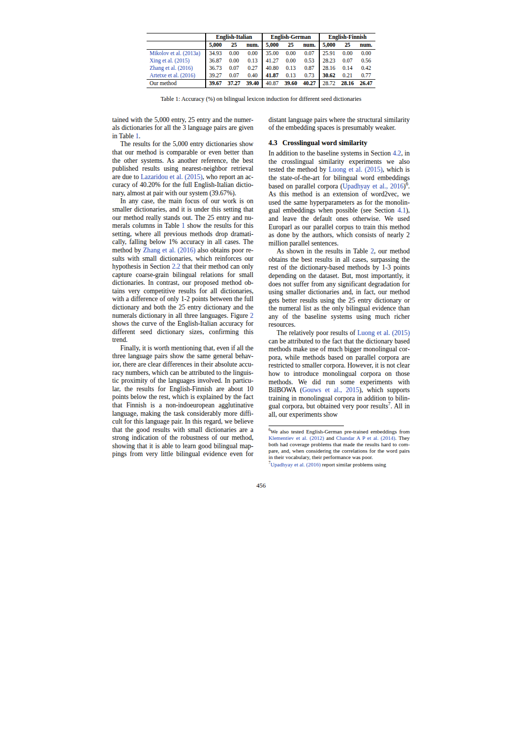| | English-Italian | English-German | English-Finnish |
| --- | --- | --- | --- |
| | 5,000 | 25 | num. | 5,000 | 25 | num. | 5,000 | 25 | num. |
| Mikolov et al. (2013a) | 34.93 | 0.00 | 0.00 | 35.00 | 0.00 | 0.07 | 25.91 | 0.00 | 0.00 |
| Xing et al. (2015) | 36.87 | 0.00 | 0.13 | 41.27 | 0.00 | 0.53 | 28.23 | 0.07 | 0.56 |
| Zhang et al. (2016) | 36.73 | 0.07 | 0.27 | 40.80 | 0.13 | 0.87 | 28.16 | 0.14 | 0.42 |
| Artetxe et al. (2016) | 39.27 | 0.07 | 0.40 | 41.87 | 0.13 | 0.73 | 30.62 | 0.21 | 0.77 |
| Our method | 39.67 | 37.27 | 39.40 | 40.87 | 39.60 | 40.27 | 28.72 | 28.16 | 26.47 |
Table 1: Accuracy (%) on bilingual lexicon induction for different seed dictionaries
tained with the 5,000 entry, 25 entry and the numerals dictionaries for all the 3 language pairs are given in Table 1.
The results for the 5,000 entry dictionaries show that our method is comparable or even better than the other systems. As another reference, the best published results using nearest-neighbor retrieval are due to Lazaridou et al. (2015), who report an accuracy of 40.20% for the full English-Italian dictionary, almost at pair with our system (39.67%).
In any case, the main focus of our work is on smaller dictionaries, and it is under this setting that our method really stands out. The 25 entry and numerals columns in Table 1 show the results for this setting, where all previous methods drop dramatically, falling below 1% accuracy in all cases. The method by Zhang et al. (2016) also obtains poor results with small dictionaries, which reinforces our hypothesis in Section 2.2 that their method can only capture coarse-grain bilingual relations for small dictionaries. In contrast, our proposed method obtains very competitive results for all dictionaries, with a difference of only 1-2 points between the full dictionary and both the 25 entry dictionary and the numerals dictionary in all three languages. Figure 2 shows the curve of the English-Italian accuracy for different seed dictionary sizes, confirming this trend.
Finally, it is worth mentioning that, even if all the three language pairs show the same general behavior, there are clear differences in their absolute accuracy numbers, which can be attributed to the linguistic proximity of the languages involved. In particular, the results for English-Finnish are about 10 points below the rest, which is explained by the fact that Finnish is a non-indoeuropean agglutinative language, making the task considerably more difficult for this language pair. In this regard, we believe that the good results with small dictionaries are a strong indication of the robustness of our method, showing that it is able to learn good bilingual mappings from very little bilingual evidence even for distant language pairs where the structural similarity of the embedding spaces is presumably weaker.
4.3 Crosslingual word similarity
In addition to the baseline systems in Section 4.2, in the crosslingual similarity experiments we also tested the method by Luong et al. (2015), which is the state-of-the-art for bilingual word embeddings based on parallel corpora (Upadhyay et al., 2016)6. As this method is an extension of word2vec, we used the same hyperparameters as for the monolingual embeddings when possible (see Section 4.1), and leave the default ones otherwise. We used Europarl as our parallel corpus to train this method as done by the authors, which consists of nearly 2 million parallel sentences.
As shown in the results in Table 2, our method obtains the best results in all cases, surpassing the rest of the dictionary-based methods by 1-3 points depending on the dataset. But, most importantly, it does not suffer from any significant degradation for using smaller dictionaries and, in fact, our method gets better results using the 25 entry dictionary or the numeral list as the only bilingual evidence than any of the baseline systems using much richer resources.
The relatively poor results of Luong et al. (2015) can be attributed to the fact that the dictionary based methods make use of much bigger monolingual corpora, while methods based on parallel corpora are restricted to smaller corpora. However, it is not clear how to introduce monolingual corpora on those methods. We did run some experiments with BilBOWA (Gouws et al., 2015), which supports training in monolingual corpora in addition to bilingual corpora, but obtained very poor results7. All in all, our experiments show
6We also tested English-German pre-trained embeddings from Klementiev et al. (2012) and Chandar A P et al. (2014). They both had coverage problems that made the results hard to compare, and, when considering the correlations for the word pairs in their vocabulary, their performance was poor.
7Upadhyay et al. (2016) report similar problems using
456